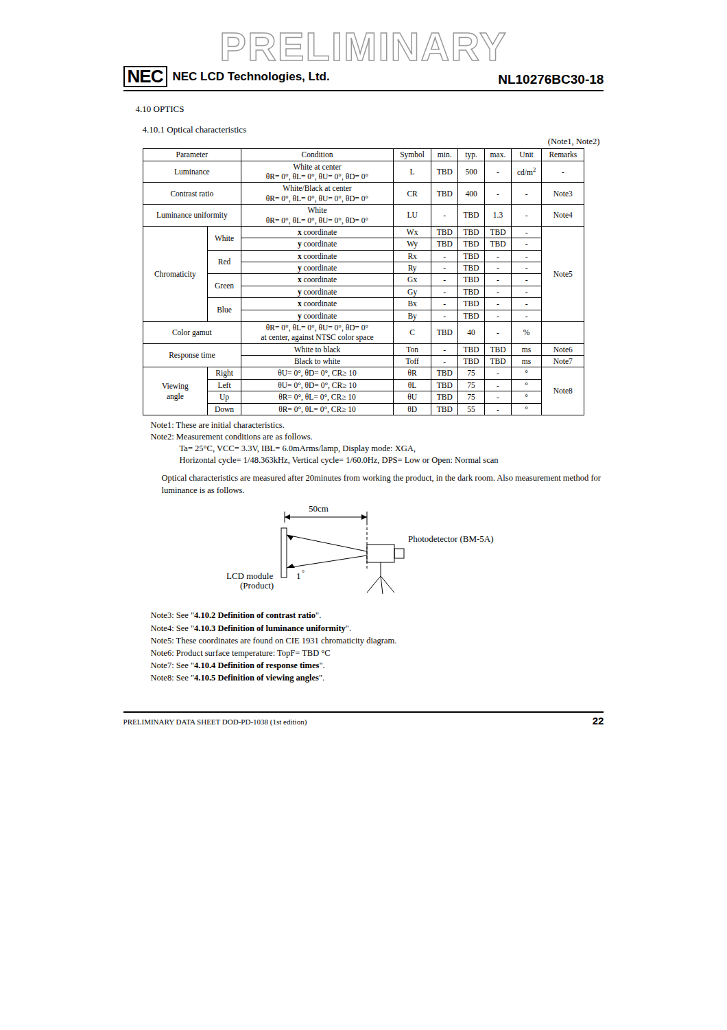PRELIMINARY
NEC NEC LCD Technologies, Ltd.
NL10276BC30-18
4.10 OPTICS
4.10.1 Optical characteristics
(Note1, Note2)
| Parameter | Condition | Symbol | min. | typ. | max. | Unit | Remarks |
| --- | --- | --- | --- | --- | --- | --- | --- |
| Luminance | White at center θR= 0°, θL= 0°, θU= 0°, θD= 0° | L | TBD | 500 | - | cd/m 2 | - |
| Contrast ratio | White/Black at center θR= 0°, θL= 0°, θU= 0°, θD= 0° | CR | TBD | 400 | - | - | Note3 |
| Luminance uniformity | White θR= 0°, θL= 0°, θU= 0°, θD= 0° | LU | - | TBD | 1.3 | - | Note4 |
| Chromaticity | White | x coordinate | Wx | TBD | TBD | TBD | - | Note5 |
| y coordinate | Wy | TBD | TBD | TBD | - |
| Red | x coordinate | Rx | - | TBD | - | - |
| y coordinate | Ry | - | TBD | - | - |
| Green | x coordinate | Gx | - | TBD | - | - |
| y coordinate | Gy | - | TBD | - | - |
| Blue | x coordinate | Bx | - | TBD | - | - |
| y coordinate | By | - | TBD | - | - |
| Color gamut | θR= 0°, θL= 0°, θU= 0°, θD= 0° at center, against NTSC color space | C | TBD | 40 | - | % | |
| Response time | White to black | Ton | - | TBD | TBD | ms | Note6 |
| Black to white | Toff | - | TBD | TBD | ms | Note7 |
| Viewing angle | Right | θU= 0°, θD= 0°, CR≥ 10 | θR | TBD | 75 | - | ° | Note8 |
| Left | θU= 0°, θD= 0°, CR≥ 10 | θL | TBD | 75 | - | ° |
| Up | θR= 0°, θL= 0°, CR≥ 10 | θU | TBD | 75 | - | ° |
| Down | θR= 0°, θL= 0°, CR≥ 10 | θD | TBD | 55 | - | ° |
Note1: These are initial characteristics.
Note2: Measurement conditions are as follows.
Ta= 25°C, VCC= 3.3V, IBL= 6.0mArms/lamp, Display mode: XGA,
Horizontal cycle= 1/48.363kHz, Vertical cycle= 1/60.0Hz, DPS= Low or Open: Normal scan
Optical characteristics are measured after 20minutes from working the product, in the dark room. Also measurement method for luminance is as follows.
50cm Photodetector (BM-5A) LCD module (Product) 1 °
Note3: See "4.10.2 Definition of contrast ratio".
Note4: See "4.10.3 Definition of luminance uniformity".
Note5: These coordinates are found on CIE 1931 chromaticity diagram.
Note6: Product surface temperature: TopF= TBD °C
Note7: See "4.10.4 Definition of response times".
Note8: See "4.10.5 Definition of viewing angles".
PRELIMINARY DATA SHEET DOD-PD-1038 (1st edition)
22